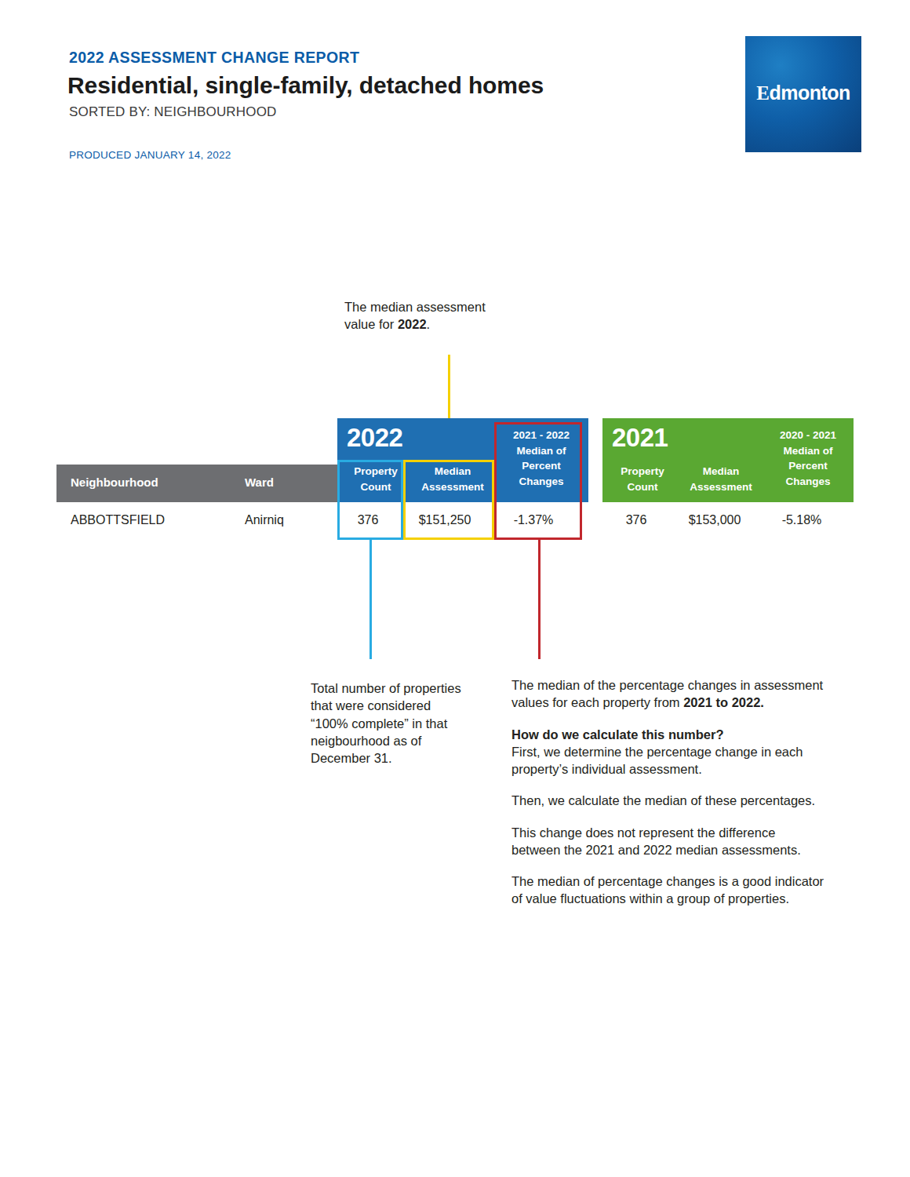2022 ASSESSMENT CHANGE REPORT
Residential, single-family, detached homes
SORTED BY: NEIGHBOURHOOD
PRODUCED JANUARY 14, 2022
Edmonton
The median assessment
value for 2022.
Neighbourhood
Ward
2022
Property
Count
Median
Assessment
2021 - 2022
Median of
Percent
Changes
2021
Property
Count
Median
Assessment
2020 - 2021
Median of
Percent
Changes
ABBOTTSFIELD
Anirniq
376
$151,250
-1.37%
376
$153,000
-5.18%
Total number of properties that were considered “100% complete” in that neigbourhood as of December 31.
The median of the percentage changes in assessment values for each property from 2021 to 2022.
How do we calculate this number?
First, we determine the percentage change in each property’s individual assessment.
Then, we calculate the median of these percentages.
This change does not represent the difference between the 2021 and 2022 median assessments.
The median of percentage changes is a good indicator of value fluctuations within a group of properties.